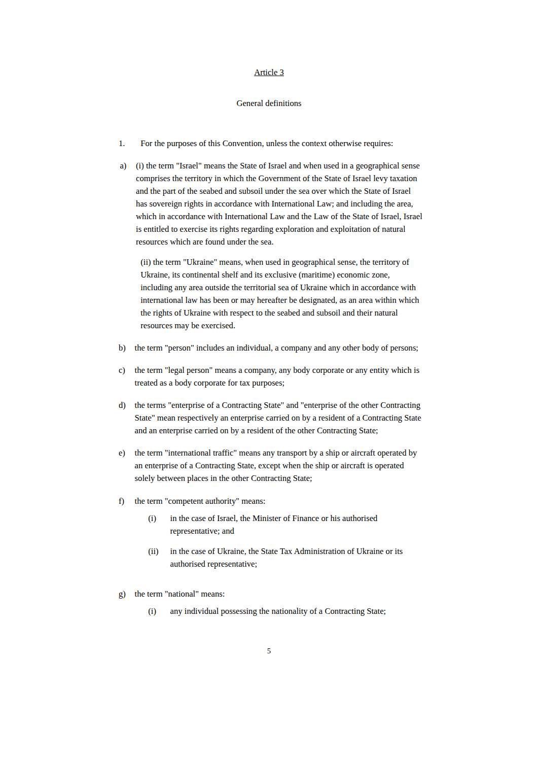Article 3
General definitions
1.
For the purposes of this Convention, unless the context otherwise requires:
a)
(i) the term "Israel" means the State of Israel and when used in a geographical sense comprises the territory in which the Government of the State of Israel levy taxation and the part of the seabed and subsoil under the sea over which the State of Israel has sovereign rights in accordance with International Law; and including the area, which in accordance with International Law and the Law of the State of Israel, Israel is entitled to exercise its rights regarding exploration and exploitation of natural resources which are found under the sea.
(ii) the term "Ukraine" means, when used in geographical sense, the territory of Ukraine, its continental shelf and its exclusive (maritime) economic zone, including any area outside the territorial sea of Ukraine which in accordance with international law has been or may hereafter be designated, as an area within which the rights of Ukraine with respect to the seabed and subsoil and their natural resources may be exercised.
b)
the term "person" includes an individual, a company and any other body of persons;
c)
the term "legal person" means a company, any body corporate or any entity which is treated as a body corporate for tax purposes;
d)
the terms "enterprise of a Contracting State" and "enterprise of the other Contracting State" mean respectively an enterprise carried on by a resident of a Contracting State and an enterprise carried on by a resident of the other Contracting State;
e)
the term "international traffic" means any transport by a ship or aircraft operated by an enterprise of a Contracting State, except when the ship or aircraft is operated solely between places in the other Contracting State;
f)
the term "competent authority" means:
(i)
in the case of Israel, the Minister of Finance or his authorised representative; and
(ii)
in the case of Ukraine, the State Tax Administration of Ukraine or its authorised representative;
g)
the term "national" means:
(i)
any individual possessing the nationality of a Contracting State;
5